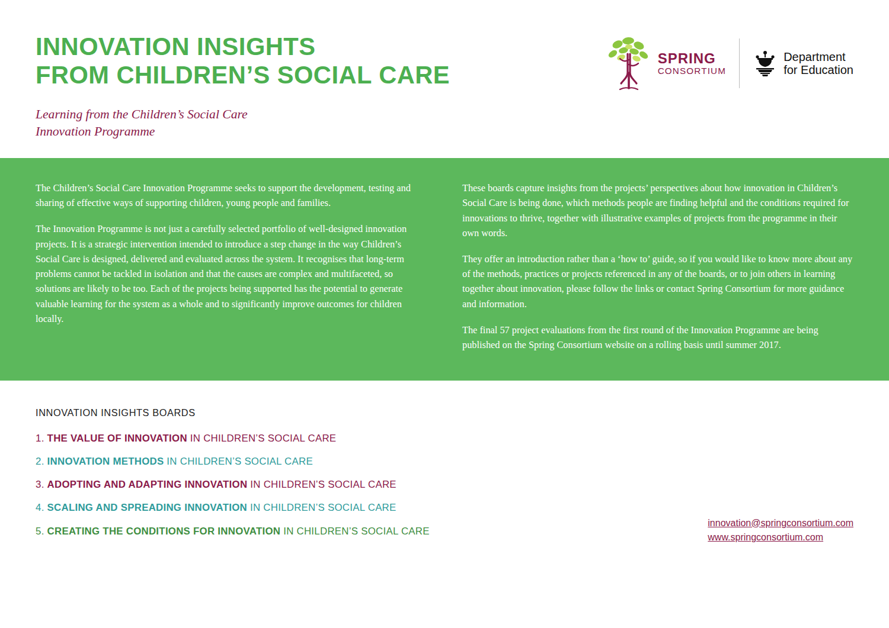Innovation Insights
from Children’s Social Care
Learning from the Children’s Social Care
Innovation Programme
SPRING CONSORTIUM
Department
for Education
The Children’s Social Care Innovation Programme seeks to support the development, testing and sharing of effective ways of supporting children, young people and families.
The Innovation Programme is not just a carefully selected portfolio of well-designed innovation projects. It is a strategic intervention intended to introduce a step change in the way Children’s Social Care is designed, delivered and evaluated across the system. It recognises that long-term problems cannot be tackled in isolation and that the causes are complex and multifaceted, so solutions are likely to be too. Each of the projects being supported has the potential to generate valuable learning for the system as a whole and to significantly improve outcomes for children locally.
These boards capture insights from the projects’ perspectives about how innovation in Children’s Social Care is being done, which methods people are finding helpful and the conditions required for innovations to thrive, together with illustrative examples of projects from the programme in their own words.
They offer an introduction rather than a ‘how to’ guide, so if you would like to know more about any of the methods, practices or projects referenced in any of the boards, or to join others in learning together about innovation, please follow the links or contact Spring Consortium for more guidance and information.
The final 57 project evaluations from the first round of the Innovation Programme are being published on the Spring Consortium website on a rolling basis until summer 2017.
Innovation Insights Boards
The value of innovation in Children’s Social Care
Innovation methods in Children’s Social Care
Adopting and adapting innovation in Children’s Social Care
Scaling and spreading innovation in Children’s Social Care
Creating the conditions for innovation in Children’s Social Care
innovation@springconsortium.com www.springconsortium.com